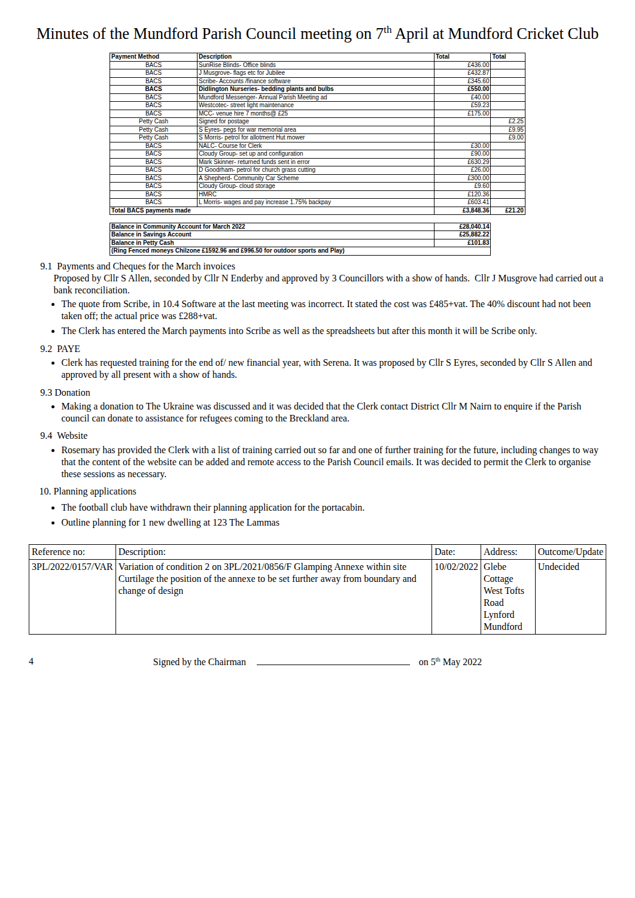Minutes of the Mundford Parish Council meeting on 7th April at Mundford Cricket Club
| Payment Method | Description | Total | Total |
| --- | --- | --- | --- |
| BACS | SunRise Blinds- Office blinds | £436.00 | |
| BACS | J Musgrove- flags etc for Jubilee | £432.87 | |
| BACS | Scribe- Accounts /finance software | £345.60 | |
| BACS | Didlington Nurseries- bedding plants and bulbs | £550.00 | |
| BACS | Mundford Messenger- Annual Parish Meeting ad | £40.00 | |
| BACS | Westcotec- street light maintenance | £59.23 | |
| BACS | MCC- venue hire 7 months@ £25 | £175.00 | |
| Petty Cash | Signed for postage | | £2.25 |
| Petty Cash | S Eyres- pegs for war memorial area | | £9.95 |
| Petty Cash | S Morris- petrol for allotment Hut mower | | £9.00 |
| BACS | NALC- Course for Clerk | £30.00 | |
| BACS | Cloudy Group- set up and configuration | £90.00 | |
| BACS | Mark Skinner- returned funds sent in error | £630.29 | |
| BACS | D Goodrham- petrol for church grass cutting | £26.00 | |
| BACS | A Shepherd- Community Car Scheme | £300.00 | |
| BACS | Cloudy Group- cloud storage | £9.60 | |
| BACS | HMRC | £120.36 | |
| BACS | L Morris- wages and pay increase 1.75% backpay | £603.41 | |
| Total BACS payments made | £3,848.36 | £21.20 |
| Balance in Community Account for March 2022 | £28,040.14 | |
| Balance in Savings Account | £25,882.22 | |
| Balance in Petty Cash | £101.83 | |
| (Ring Fenced moneys Chilzone £1592.96 and £996.50 for outdoor sports and Play) | |
9.1 Payments and Cheques for the March invoices
Proposed by Cllr S Allen, seconded by Cllr N Enderby and approved by 3 Councillors with a show of hands. Cllr J Musgrove had carried out a bank reconciliation.
The quote from Scribe, in 10.4 Software at the last meeting was incorrect. It stated the cost was £485+vat. The 40% discount had not been taken off; the actual price was £288+vat.
The Clerk has entered the March payments into Scribe as well as the spreadsheets but after this month it will be Scribe only.
9.2 PAYE
Clerk has requested training for the end of/ new financial year, with Serena. It was proposed by Cllr S Eyres, seconded by Cllr S Allen and approved by all present with a show of hands.
9.3 Donation
Making a donation to The Ukraine was discussed and it was decided that the Clerk contact District Cllr M Nairn to enquire if the Parish council can donate to assistance for refugees coming to the Breckland area.
9.4 Website
Rosemary has provided the Clerk with a list of training carried out so far and one of further training for the future, including changes to way that the content of the website can be added and remote access to the Parish Council emails. It was decided to permit the Clerk to organise these sessions as necessary.
Planning applications
The football club have withdrawn their planning application for the portacabin.
Outline planning for 1 new dwelling at 123 The Lammas
| Reference no: | Description: | Date: | Address: | Outcome/Update |
| 3PL/2022/0157/VAR | Variation of condition 2 on 3PL/2021/0856/F Glamping Annexe within site Curtilage the position of the annexe to be set further away from boundary and change of design | 10/02/2022 | Glebe Cottage West Tofts Road Lynford Mundford | Undecided |
4
Signed by the Chairman on 5th May 2022